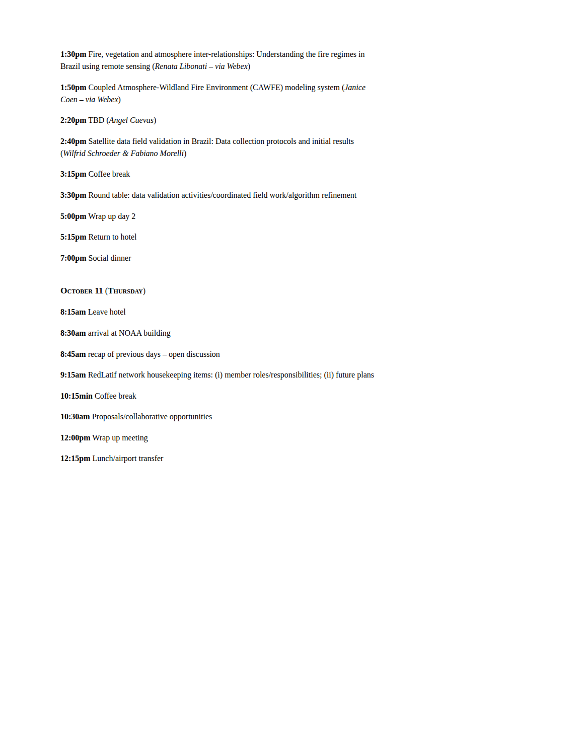1:30pm Fire, vegetation and atmosphere inter-relationships: Understanding the fire regimes in Brazil using remote sensing (Renata Libonati – via Webex)
1:50pm Coupled Atmosphere-Wildland Fire Environment (CAWFE) modeling system (Janice Coen – via Webex)
2:20pm TBD (Angel Cuevas)
2:40pm Satellite data field validation in Brazil: Data collection protocols and initial results (Wilfrid Schroeder & Fabiano Morelli)
3:15pm Coffee break
3:30pm Round table: data validation activities/coordinated field work/algorithm refinement
5:00pm Wrap up day 2
5:15pm Return to hotel
7:00pm Social dinner
October 11 (Thursday)
8:15am Leave hotel
8:30am arrival at NOAA building
8:45am recap of previous days – open discussion
9:15am RedLatif network housekeeping items: (i) member roles/responsibilities; (ii) future plans
10:15min Coffee break
10:30am Proposals/collaborative opportunities
12:00pm Wrap up meeting
12:15pm Lunch/airport transfer